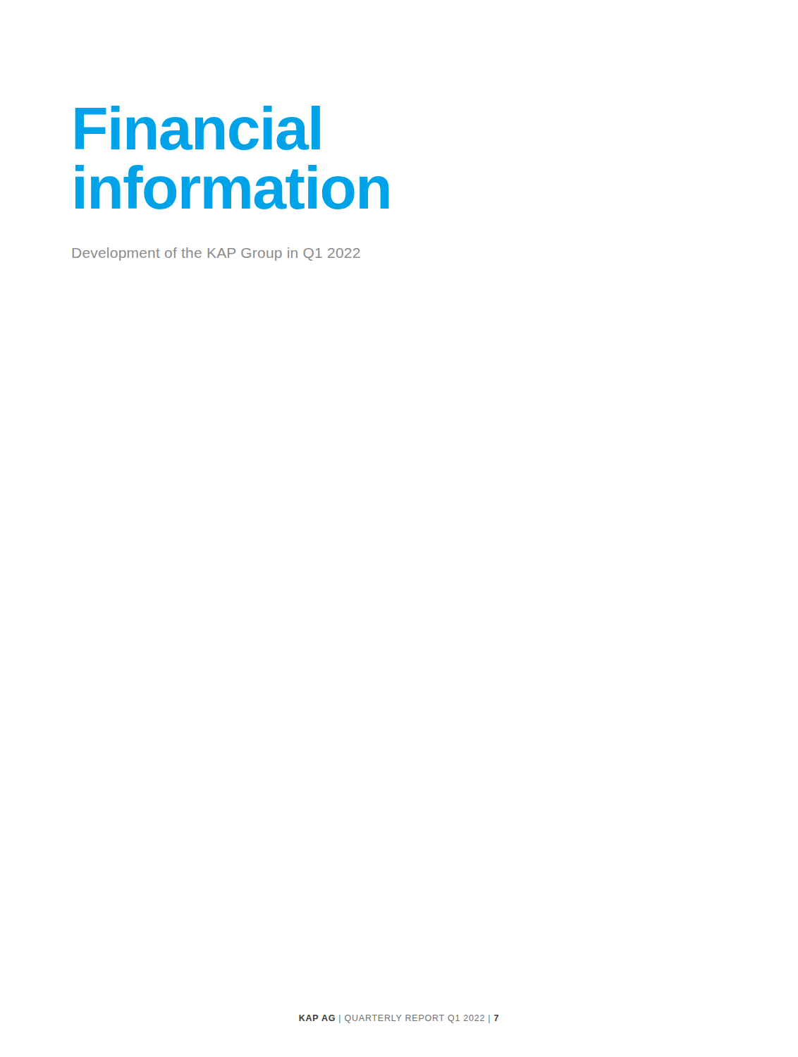Financial information
Development of the KAP Group in Q1 2022
KAP AG | QUARTERLY REPORT Q1 2022 | 7